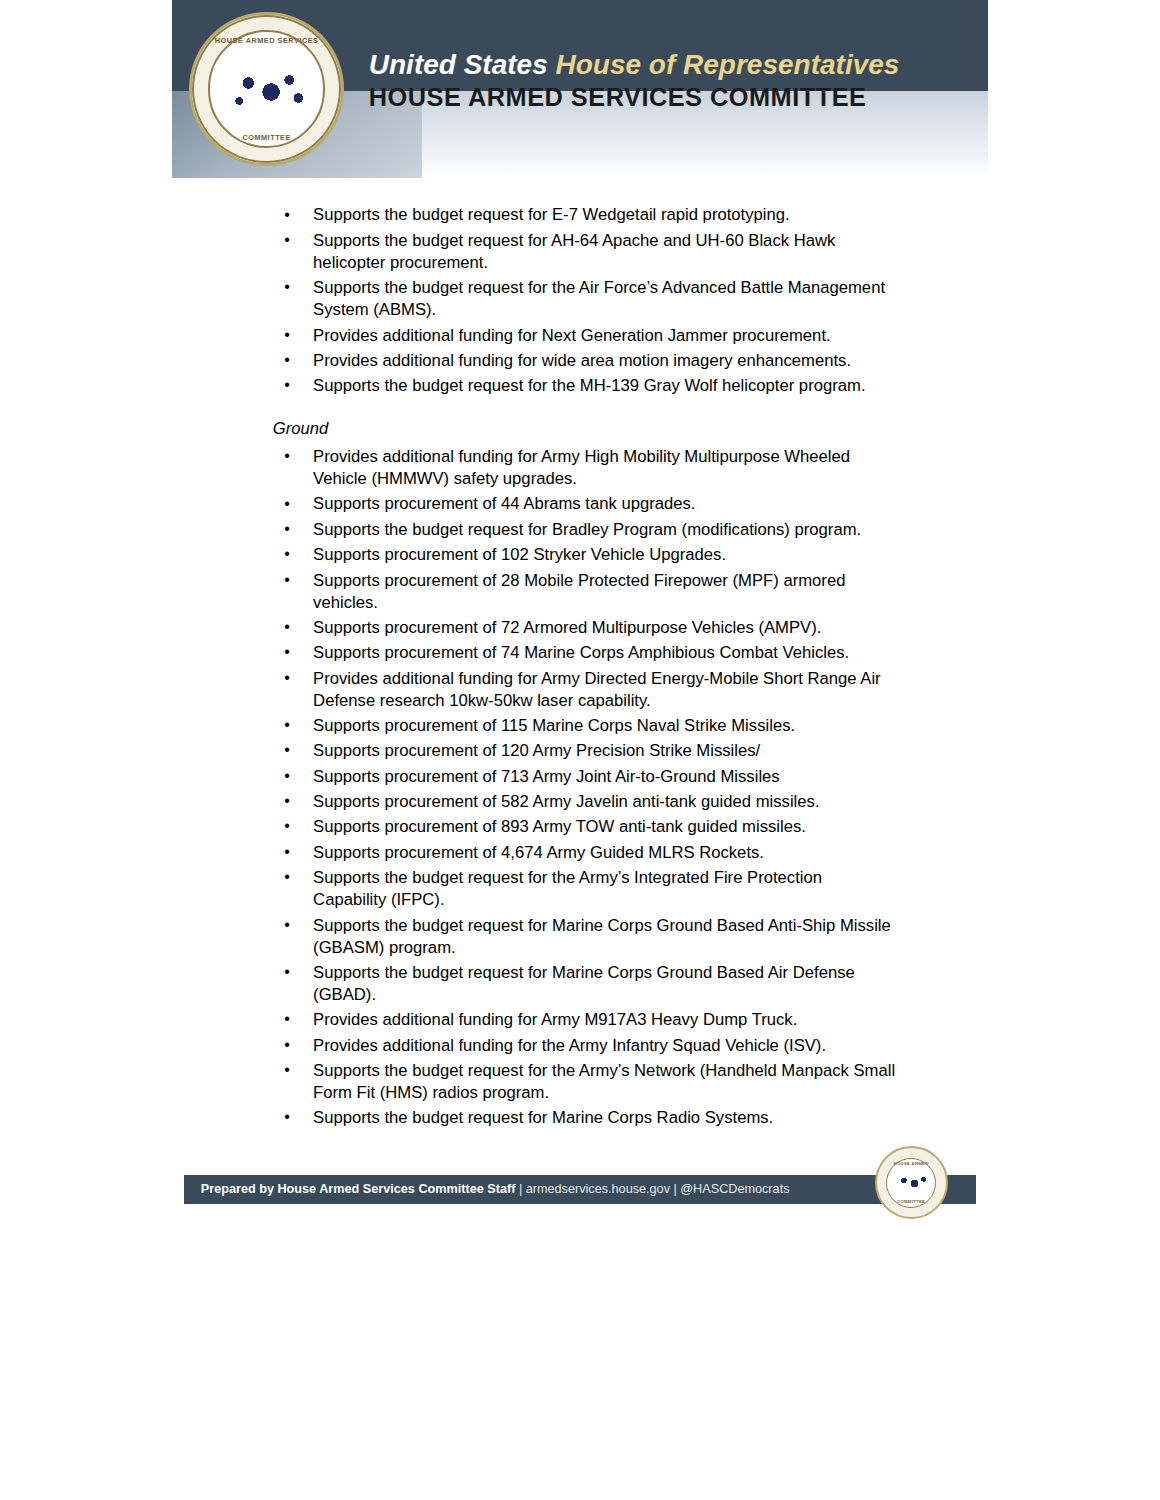HOUSE ARMED SERVICES
COMMITTEE
United States House of Representatives
HOUSE ARMED SERVICES COMMITTEE
Supports the budget request for E-7 Wedgetail rapid prototyping.
Supports the budget request for AH-64 Apache and UH-60 Black Hawk helicopter procurement.
Supports the budget request for the Air Force’s Advanced Battle Management System (ABMS).
Provides additional funding for Next Generation Jammer procurement.
Provides additional funding for wide area motion imagery enhancements.
Supports the budget request for the MH-139 Gray Wolf helicopter program.
Ground
Provides additional funding for Army High Mobility Multipurpose Wheeled Vehicle (HMMWV) safety upgrades.
Supports procurement of 44 Abrams tank upgrades.
Supports the budget request for Bradley Program (modifications) program.
Supports procurement of 102 Stryker Vehicle Upgrades.
Supports procurement of 28 Mobile Protected Firepower (MPF) armored vehicles.
Supports procurement of 72 Armored Multipurpose Vehicles (AMPV).
Supports procurement of 74 Marine Corps Amphibious Combat Vehicles.
Provides additional funding for Army Directed Energy-Mobile Short Range Air Defense research 10kw-50kw laser capability.
Supports procurement of 115 Marine Corps Naval Strike Missiles.
Supports procurement of 120 Army Precision Strike Missiles/
Supports procurement of 713 Army Joint Air-to-Ground Missiles
Supports procurement of 582 Army Javelin anti-tank guided missiles.
Supports procurement of 893 Army TOW anti-tank guided missiles.
Supports procurement of 4,674 Army Guided MLRS Rockets.
Supports the budget request for the Army’s Integrated Fire Protection Capability (IFPC).
Supports the budget request for Marine Corps Ground Based Anti-Ship Missile (GBASM) program.
Supports the budget request for Marine Corps Ground Based Air Defense (GBAD).
Provides additional funding for Army M917A3 Heavy Dump Truck.
Provides additional funding for the Army Infantry Squad Vehicle (ISV).
Supports the budget request for the Army’s Network (Handheld Manpack Small Form Fit (HMS) radios program.
Supports the budget request for Marine Corps Radio Systems.
Prepared by House Armed Services Committee Staff | armedservices.house.gov | @HASCDemocrats
HOUSE ARMED
COMMITTEE